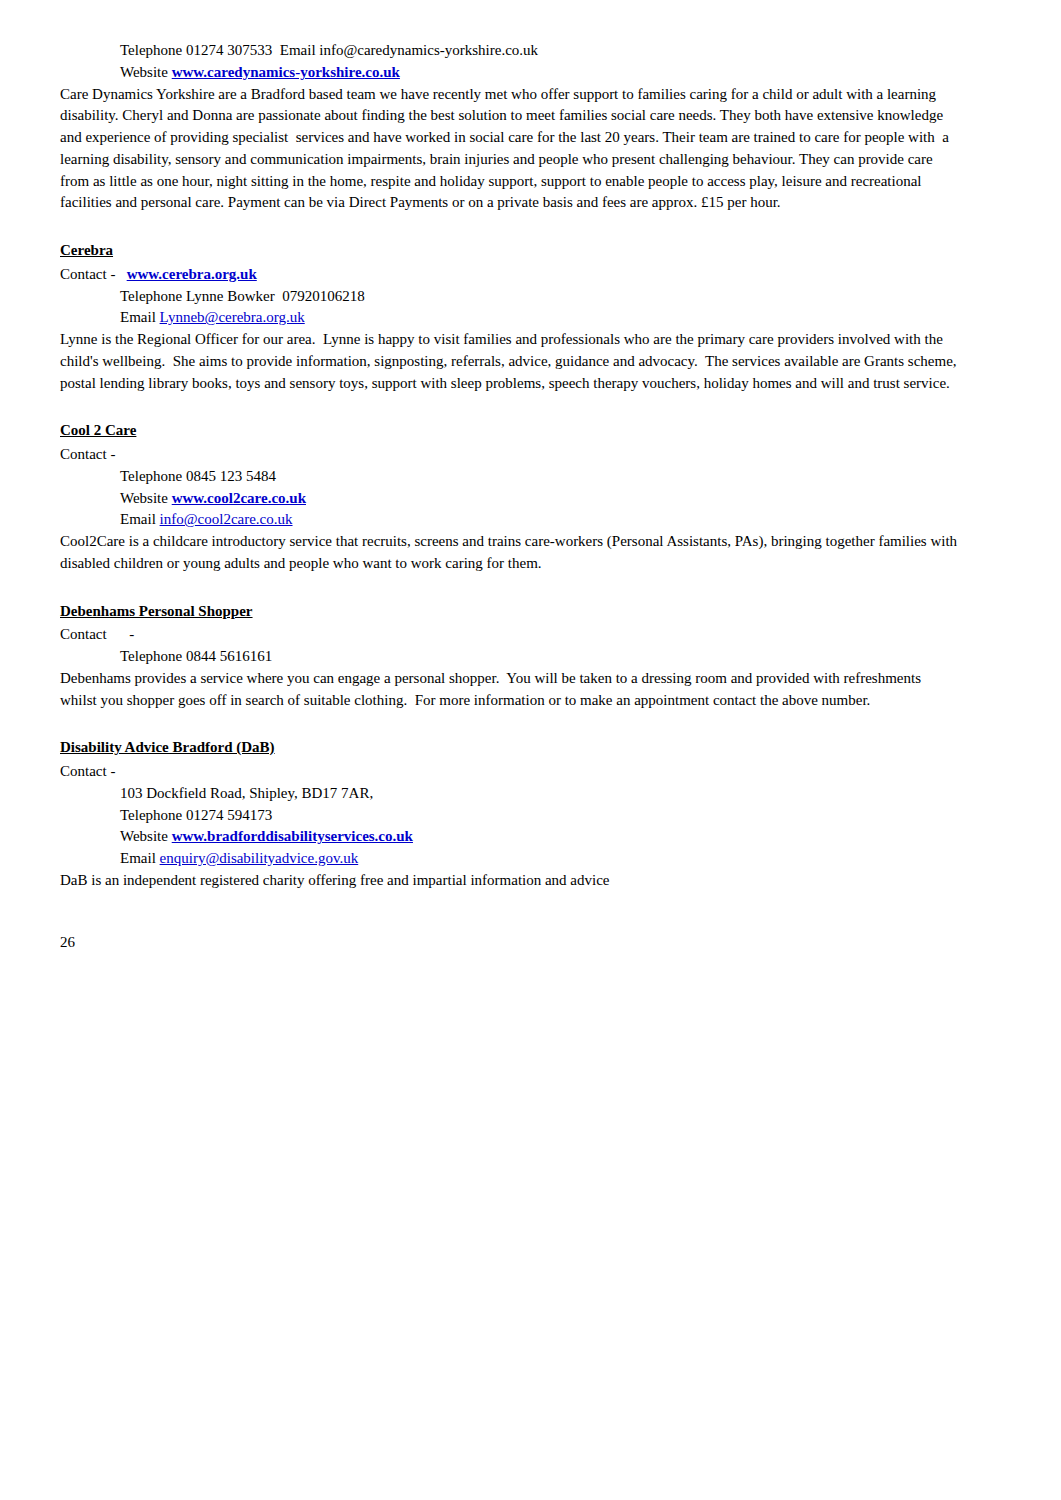Telephone 01274 307533 Email info@caredynamics-yorkshire.co.uk
Website www.caredynamics-yorkshire.co.uk
Care Dynamics Yorkshire are a Bradford based team we have recently met who offer support to families caring for a child or adult with a learning disability. Cheryl and Donna are passionate about finding the best solution to meet families social care needs. They both have extensive knowledge and experience of providing specialist services and have worked in social care for the last 20 years. Their team are trained to care for people with a learning disability, sensory and communication impairments, brain injuries and people who present challenging behaviour. They can provide care from as little as one hour, night sitting in the home, respite and holiday support, support to enable people to access play, leisure and recreational facilities and personal care. Payment can be via Direct Payments or on a private basis and fees are approx. £15 per hour.
Cerebra
Contact - www.cerebra.org.uk
Telephone Lynne Bowker 07920106218
Email Lynneb@cerebra.org.uk
Lynne is the Regional Officer for our area. Lynne is happy to visit families and professionals who are the primary care providers involved with the child's wellbeing. She aims to provide information, signposting, referrals, advice, guidance and advocacy. The services available are Grants scheme, postal lending library books, toys and sensory toys, support with sleep problems, speech therapy vouchers, holiday homes and will and trust service.
Cool 2 Care
Contact -
Telephone 0845 123 5484
Website www.cool2care.co.uk
Email info@cool2care.co.uk
Cool2Care is a childcare introductory service that recruits, screens and trains care-workers (Personal Assistants, PAs), bringing together families with disabled children or young adults and people who want to work caring for them.
Debenhams Personal Shopper
Contact -
Telephone 0844 5616161
Debenhams provides a service where you can engage a personal shopper. You will be taken to a dressing room and provided with refreshments whilst you shopper goes off in search of suitable clothing. For more information or to make an appointment contact the above number.
Disability Advice Bradford (DaB)
Contact -
103 Dockfield Road, Shipley, BD17 7AR,
Telephone 01274 594173
Website www.bradforddisabilityservices.co.uk
Email enquiry@disabilityadvice.gov.uk
DaB is an independent registered charity offering free and impartial information and advice
26